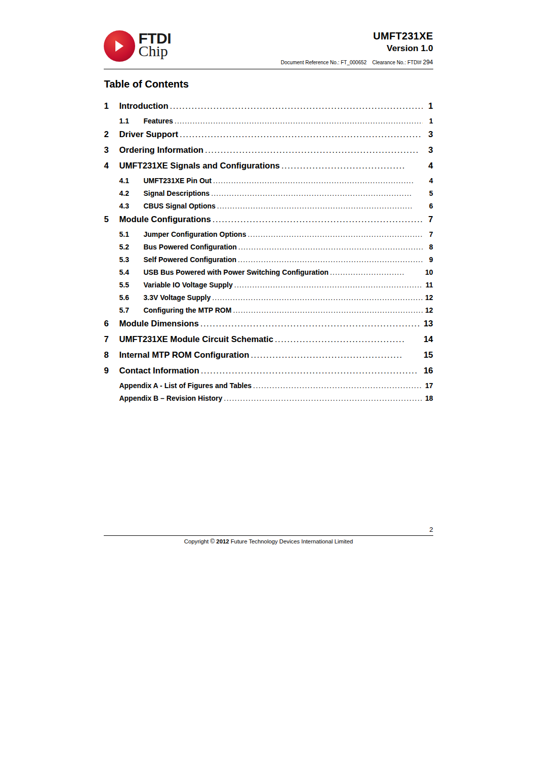FTDI
Chip
UMFT231XE
Version 1.0
Document Reference No.: FT_000652 Clearance No.: FTDI# 294
Table of Contents
1 Introduction ................................................................................... 1
1.1 Features ................................................................................................. 1
2 Driver Support .............................................................................. 3
3 Ordering Information ..................................................................... 3
4 UMFT231XE Signals and Configurations ........................................ 4
4.1 UMFT231XE Pin Out .............................................................................. 4
4.2 Signal Descriptions .............................................................................. 5
4.3 CBUS Signal Options ............................................................................ 6
5 Module Configurations .................................................................... 7
5.1 Jumper Configuration Options ..................................................................... 7
5.2 Bus Powered Configuration ......................................................................... 8
5.3 Self Powered Configuration ......................................................................... 9
5.4 USB Bus Powered with Power Switching Configuration ............................. 10
5.5 Variable IO Voltage Supply ......................................................................... 11
5.6 3.3V Voltage Supply .................................................................................. 12
5.7 Configuring the MTP ROM ........................................................................... 12
6 Module Dimensions ....................................................................... 13
7 UMFT231XE Module Circuit Schematic .......................................... 14
8 Internal MTP ROM Configuration ................................................. 15
9 Contact Information ...................................................................... 16
Appendix A - List of Figures and Tables ............................................................... 17
Appendix B – Revision History ............................................................................ 18
2
Copyright © 2012 Future Technology Devices International Limited